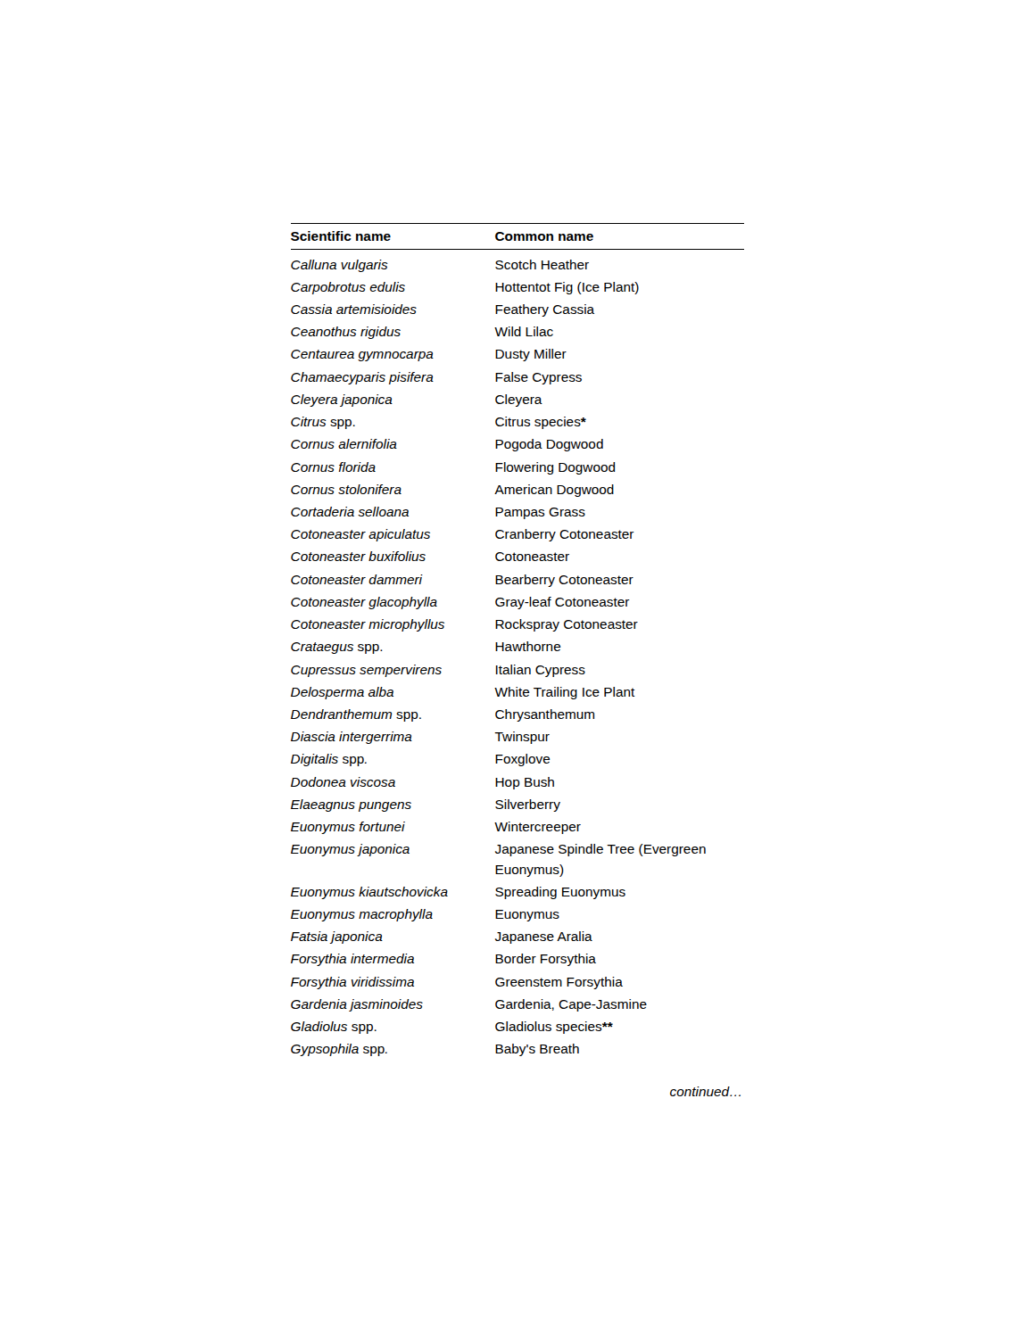| Scientific name | Common name |
| --- | --- |
| Calluna vulgaris | Scotch Heather |
| Carpobrotus edulis | Hottentot Fig (Ice Plant) |
| Cassia artemisioides | Feathery Cassia |
| Ceanothus rigidus | Wild Lilac |
| Centaurea gymnocarpa | Dusty Miller |
| Chamaecyparis pisifera | False Cypress |
| Cleyera japonica | Cleyera |
| Citrus spp. | Citrus species * |
| Cornus alernifolia | Pogoda Dogwood |
| Cornus florida | Flowering Dogwood |
| Cornus stolonifera | American Dogwood |
| Cortaderia selloana | Pampas Grass |
| Cotoneaster apiculatus | Cranberry Cotoneaster |
| Cotoneaster buxifolius | Cotoneaster |
| Cotoneaster dammeri | Bearberry Cotoneaster |
| Cotoneaster glacophylla | Gray-leaf Cotoneaster |
| Cotoneaster microphyllus | Rockspray Cotoneaster |
| Crataegus spp. | Hawthorne |
| Cupressus sempervirens | Italian Cypress |
| Delosperma alba | White Trailing Ice Plant |
| Dendranthemum spp. | Chrysanthemum |
| Diascia intergerrima | Twinspur |
| Digitalis spp . | Foxglove |
| Dodonea viscosa | Hop Bush |
| Elaeagnus pungens | Silverberry |
| Euonymus fortunei | Wintercreeper |
| Euonymus japonica | Japanese Spindle Tree (Evergreen Euonymus) |
| Euonymus kiautschovicka | Spreading Euonymus |
| Euonymus macrophylla | Euonymus |
| Fatsia japonica | Japanese Aralia |
| Forsythia intermedia | Border Forsythia |
| Forsythia viridissima | Greenstem Forsythia |
| Gardenia jasminoides | Gardenia, Cape-Jasmine |
| Gladiolus spp. | Gladiolus species ** |
| Gypsophila spp . | Baby's Breath |
continued…